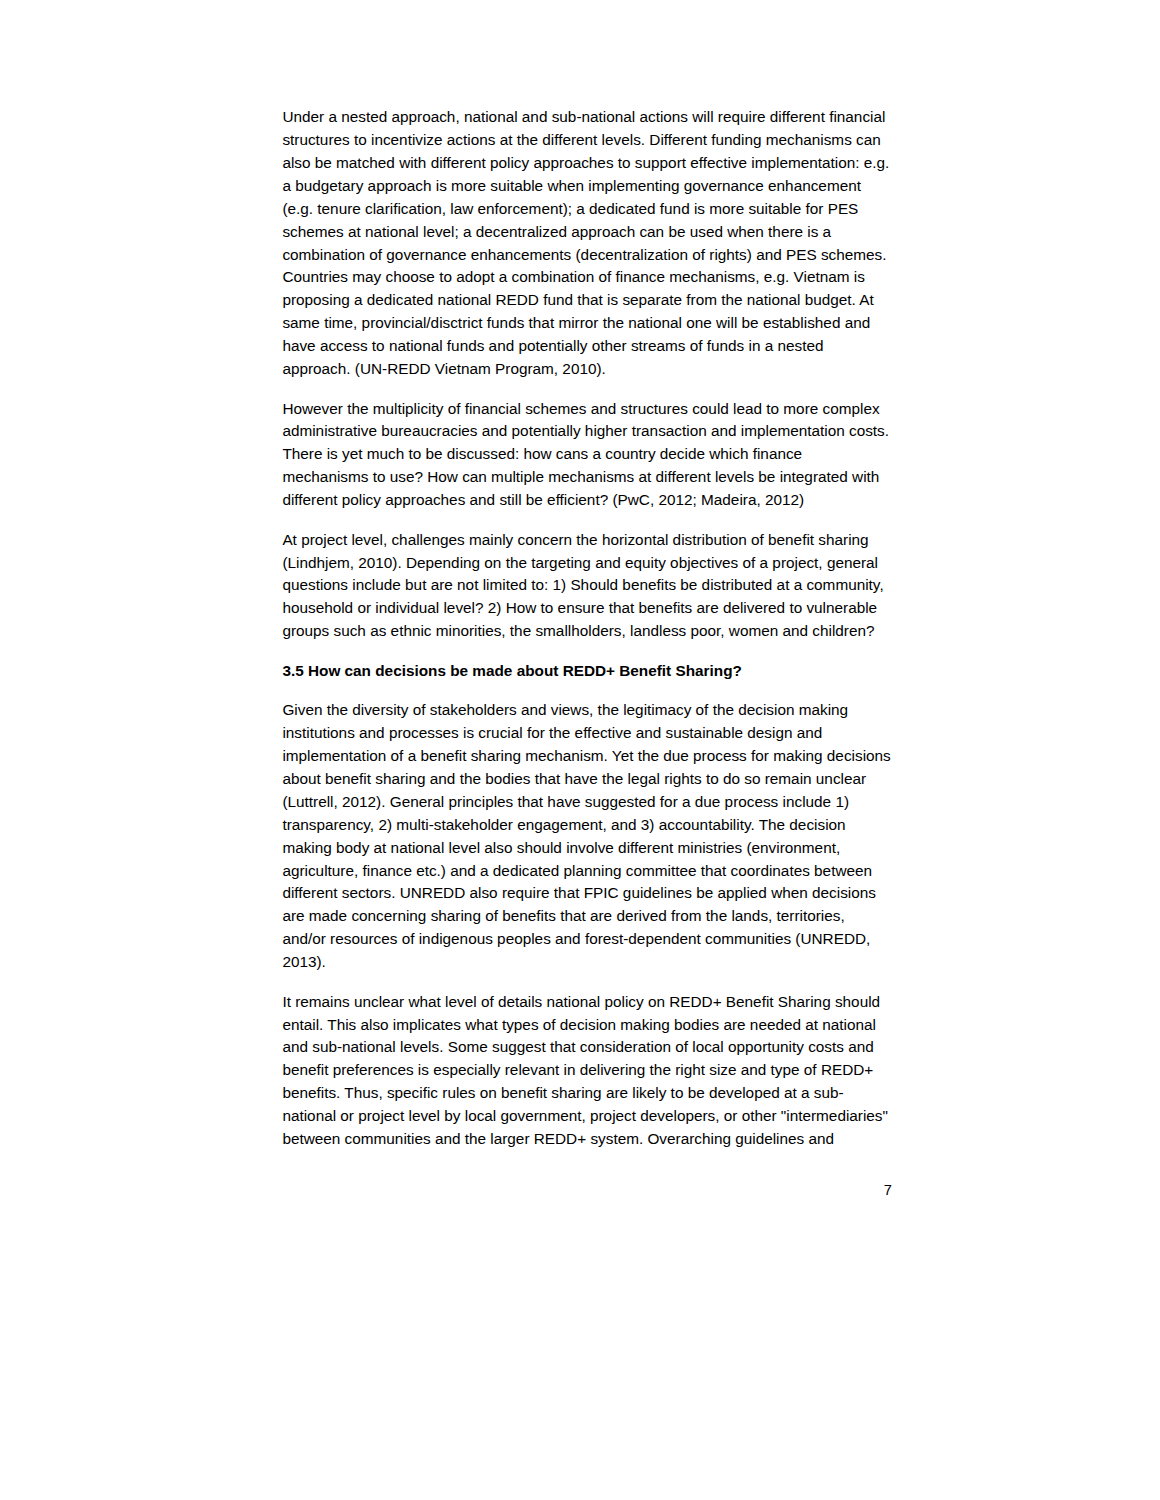Under a nested approach, national and sub-national actions will require different financial structures to incentivize actions at the different levels. Different funding mechanisms can also be matched with different policy approaches to support effective implementation: e.g. a budgetary approach is more suitable when implementing governance enhancement (e.g. tenure clarification, law enforcement); a dedicated fund is more suitable for PES schemes at national level; a decentralized approach can be used when there is a combination of governance enhancements (decentralization of rights) and PES schemes. Countries may choose to adopt a combination of finance mechanisms, e.g. Vietnam is proposing a dedicated national REDD fund that is separate from the national budget. At same time, provincial/disctrict funds that mirror the national one will be established and have access to national funds and potentially other streams of funds in a nested approach. (UN-REDD Vietnam Program, 2010).
However the multiplicity of financial schemes and structures could lead to more complex administrative bureaucracies and potentially higher transaction and implementation costs. There is yet much to be discussed: how cans a country decide which finance mechanisms to use? How can multiple mechanisms at different levels be integrated with different policy approaches and still be efficient? (PwC, 2012; Madeira, 2012)
At project level, challenges mainly concern the horizontal distribution of benefit sharing (Lindhjem, 2010). Depending on the targeting and equity objectives of a project, general questions include but are not limited to: 1) Should benefits be distributed at a community, household or individual level? 2) How to ensure that benefits are delivered to vulnerable groups such as ethnic minorities, the smallholders, landless poor, women and children?
3.5 How can decisions be made about REDD+ Benefit Sharing?
Given the diversity of stakeholders and views, the legitimacy of the decision making institutions and processes is crucial for the effective and sustainable design and implementation of a benefit sharing mechanism. Yet the due process for making decisions about benefit sharing and the bodies that have the legal rights to do so remain unclear (Luttrell, 2012). General principles that have suggested for a due process include 1) transparency, 2) multi-stakeholder engagement, and 3) accountability. The decision making body at national level also should involve different ministries (environment, agriculture, finance etc.) and a dedicated planning committee that coordinates between different sectors. UNREDD also require that FPIC guidelines be applied when decisions are made concerning sharing of benefits that are derived from the lands, territories, and/or resources of indigenous peoples and forest-dependent communities (UNREDD, 2013).
It remains unclear what level of details national policy on REDD+ Benefit Sharing should entail. This also implicates what types of decision making bodies are needed at national and sub-national levels. Some suggest that consideration of local opportunity costs and benefit preferences is especially relevant in delivering the right size and type of REDD+ benefits. Thus, specific rules on benefit sharing are likely to be developed at a sub-national or project level by local government, project developers, or other "intermediaries" between communities and the larger REDD+ system. Overarching guidelines and
7